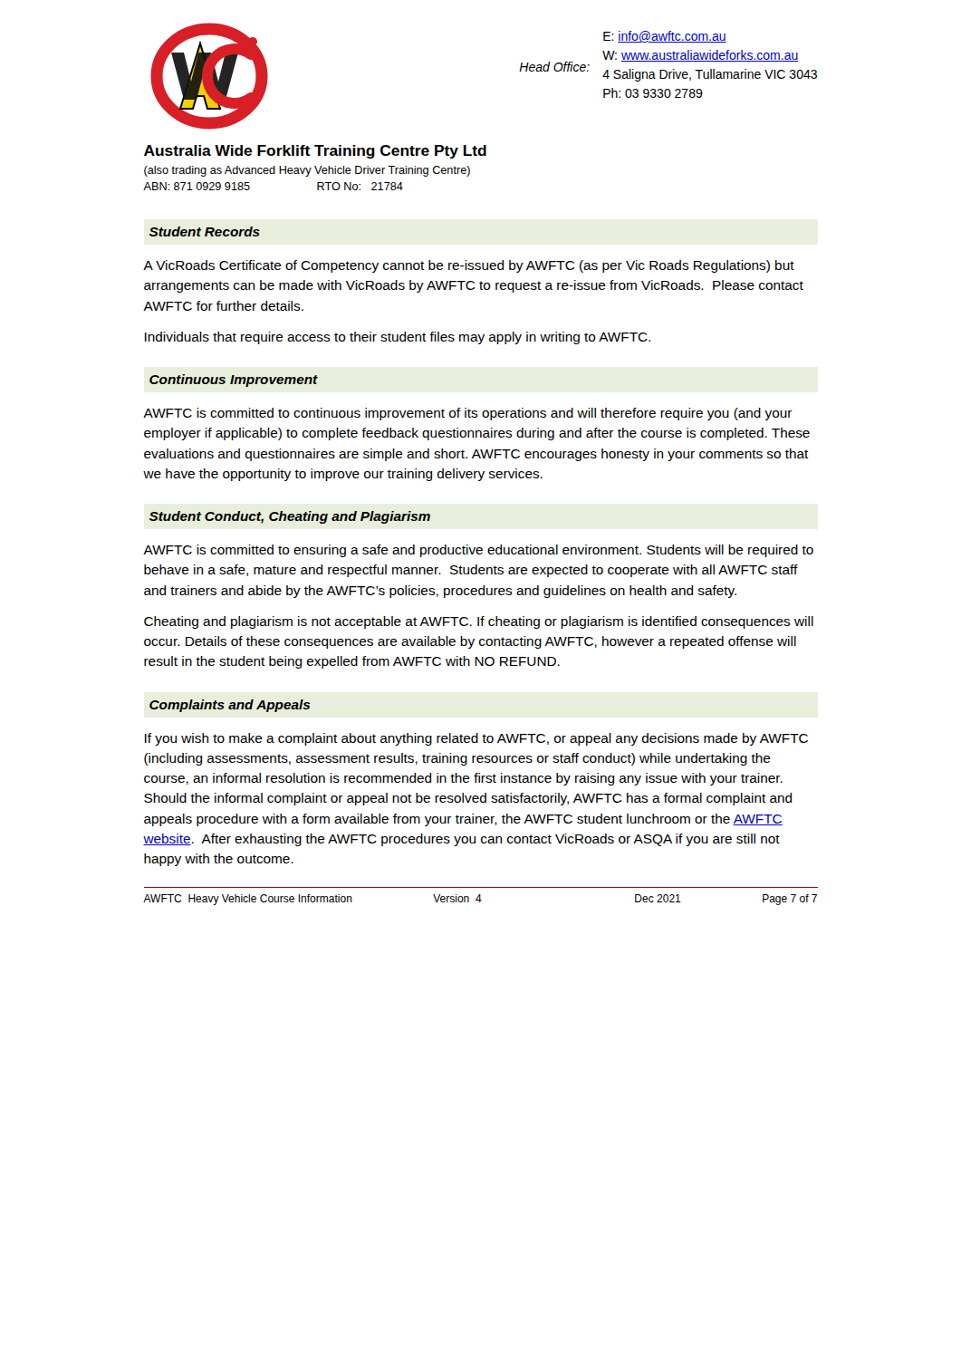Head Office:
E: info@awftc.com.au
W: www.australiawideforks.com.au
4 Saligna Drive, Tullamarine VIC 3043
Ph: 03 9330 2789
Australia Wide Forklift Training Centre Pty Ltd
(also trading as Advanced Heavy Vehicle Driver Training Centre)
ABN: 871 0929 9185 RTO No: 21784
Student Records
A VicRoads Certificate of Competency cannot be re-issued by AWFTC (as per Vic Roads Regulations) but arrangements can be made with VicRoads by AWFTC to request a re-issue from VicRoads. Please contact AWFTC for further details.
Individuals that require access to their student files may apply in writing to AWFTC.
Continuous Improvement
AWFTC is committed to continuous improvement of its operations and will therefore require you (and your employer if applicable) to complete feedback questionnaires during and after the course is completed. These evaluations and questionnaires are simple and short. AWFTC encourages honesty in your comments so that we have the opportunity to improve our training delivery services.
Student Conduct, Cheating and Plagiarism
AWFTC is committed to ensuring a safe and productive educational environment. Students will be required to behave in a safe, mature and respectful manner. Students are expected to cooperate with all AWFTC staff and trainers and abide by the AWFTC’s policies, procedures and guidelines on health and safety.
Cheating and plagiarism is not acceptable at AWFTC. If cheating or plagiarism is identified consequences will occur. Details of these consequences are available by contacting AWFTC, however a repeated offense will result in the student being expelled from AWFTC with NO REFUND.
Complaints and Appeals
If you wish to make a complaint about anything related to AWFTC, or appeal any decisions made by AWFTC (including assessments, assessment results, training resources or staff conduct) while undertaking the course, an informal resolution is recommended in the first instance by raising any issue with your trainer. Should the informal complaint or appeal not be resolved satisfactorily, AWFTC has a formal complaint and appeals procedure with a form available from your trainer, the AWFTC student lunchroom or the AWFTC website. After exhausting the AWFTC procedures you can contact VicRoads or ASQA if you are still not happy with the outcome.
AWFTC Heavy Vehicle Course Information Version 4 Dec 2021 Page 7 of 7